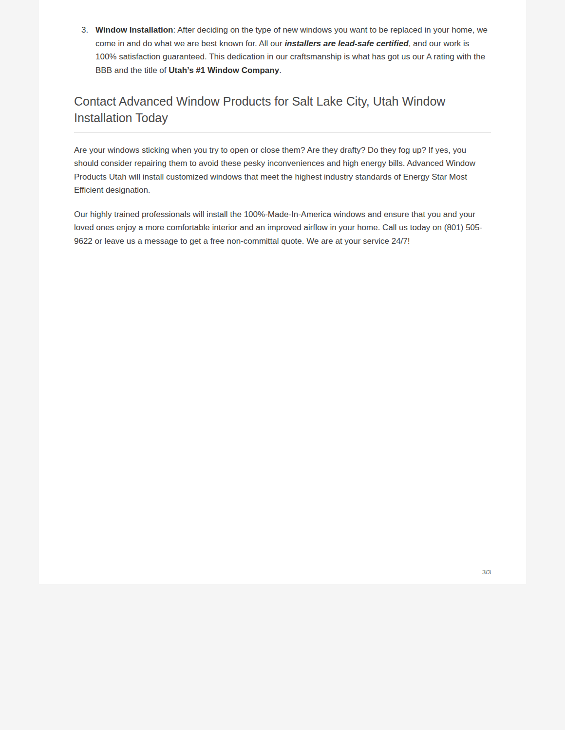Window Installation: After deciding on the type of new windows you want to be replaced in your home, we come in and do what we are best known for. All our installers are lead-safe certified, and our work is 100% satisfaction guaranteed. This dedication in our craftsmanship is what has got us our A rating with the BBB and the title of Utah’s #1 Window Company.
Contact Advanced Window Products for Salt Lake City, Utah Window Installation Today
Are your windows sticking when you try to open or close them? Are they drafty? Do they fog up? If yes, you should consider repairing them to avoid these pesky inconveniences and high energy bills. Advanced Window Products Utah will install customized windows that meet the highest industry standards of Energy Star Most Efficient designation.
Our highly trained professionals will install the 100%-Made-In-America windows and ensure that you and your loved ones enjoy a more comfortable interior and an improved airflow in your home. Call us today on (801) 505-9622 or leave us a message to get a free non-committal quote. We are at your service 24/7!
3/3